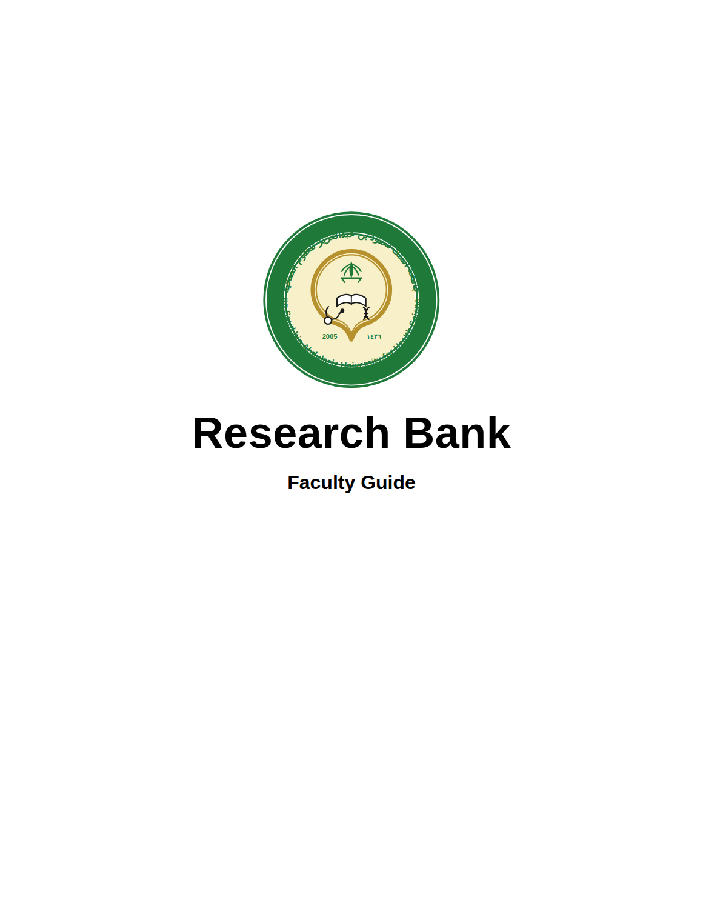جامعة الملك سعود بن عبدالعزيز للعلوم الصحية King Saud bin Abdulaziz University for Health Sciences 2005 ١٤٢٦
Research Bank
Faculty Guide